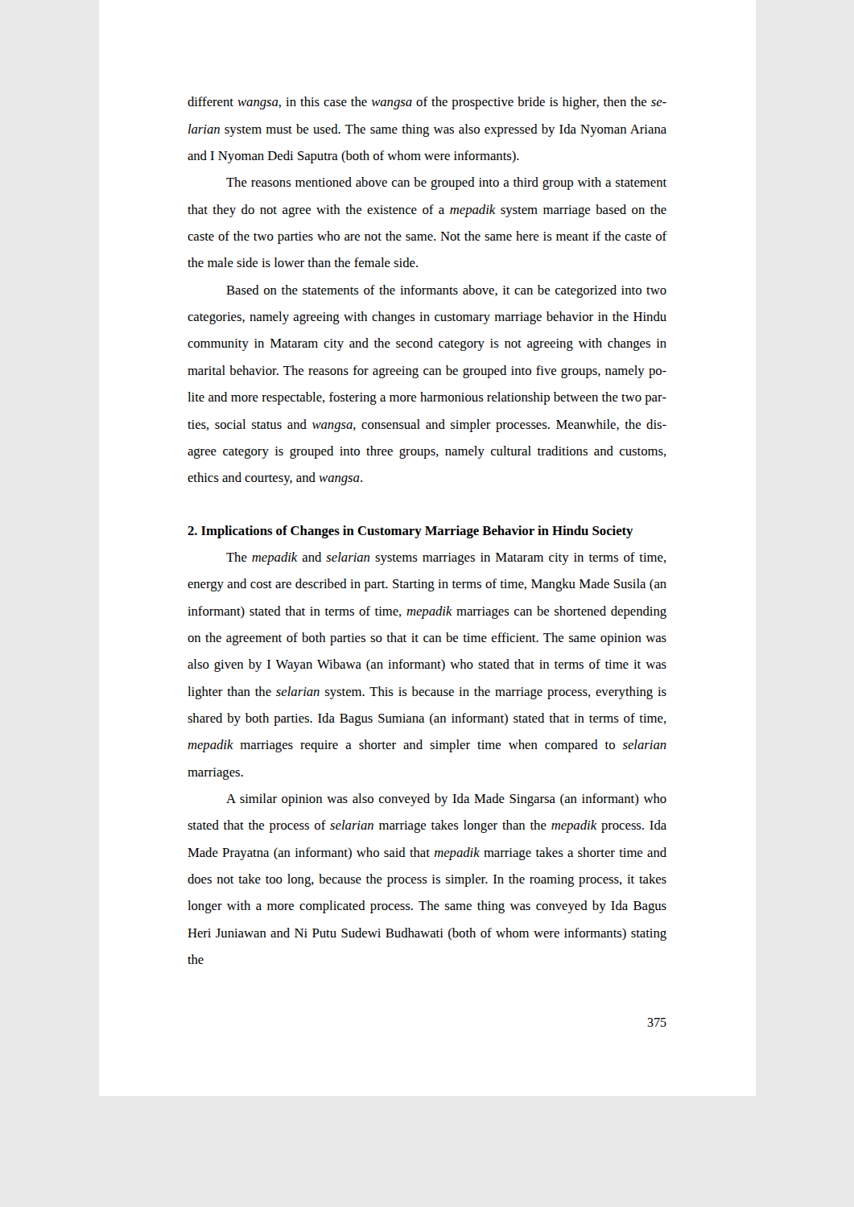different wangsa, in this case the wangsa of the prospective bride is higher, then the selarian system must be used. The same thing was also expressed by Ida Nyoman Ariana and I Nyoman Dedi Saputra (both of whom were informants).
The reasons mentioned above can be grouped into a third group with a statement that they do not agree with the existence of a mepadik system marriage based on the caste of the two parties who are not the same. Not the same here is meant if the caste of the male side is lower than the female side.
Based on the statements of the informants above, it can be categorized into two categories, namely agreeing with changes in customary marriage behavior in the Hindu community in Mataram city and the second category is not agreeing with changes in marital behavior. The reasons for agreeing can be grouped into five groups, namely polite and more respectable, fostering a more harmonious relationship between the two parties, social status and wangsa, consensual and simpler processes. Meanwhile, the disagree category is grouped into three groups, namely cultural traditions and customs, ethics and courtesy, and wangsa.
2. Implications of Changes in Customary Marriage Behavior in Hindu Society
The mepadik and selarian systems marriages in Mataram city in terms of time, energy and cost are described in part. Starting in terms of time, Mangku Made Susila (an informant) stated that in terms of time, mepadik marriages can be shortened depending on the agreement of both parties so that it can be time efficient. The same opinion was also given by I Wayan Wibawa (an informant) who stated that in terms of time it was lighter than the selarian system. This is because in the marriage process, everything is shared by both parties. Ida Bagus Sumiana (an informant) stated that in terms of time, mepadik marriages require a shorter and simpler time when compared to selarian marriages.
A similar opinion was also conveyed by Ida Made Singarsa (an informant) who stated that the process of selarian marriage takes longer than the mepadik process. Ida Made Prayatna (an informant) who said that mepadik marriage takes a shorter time and does not take too long, because the process is simpler. In the roaming process, it takes longer with a more complicated process. The same thing was conveyed by Ida Bagus Heri Juniawan and Ni Putu Sudewi Budhawati (both of whom were informants) stating the
375